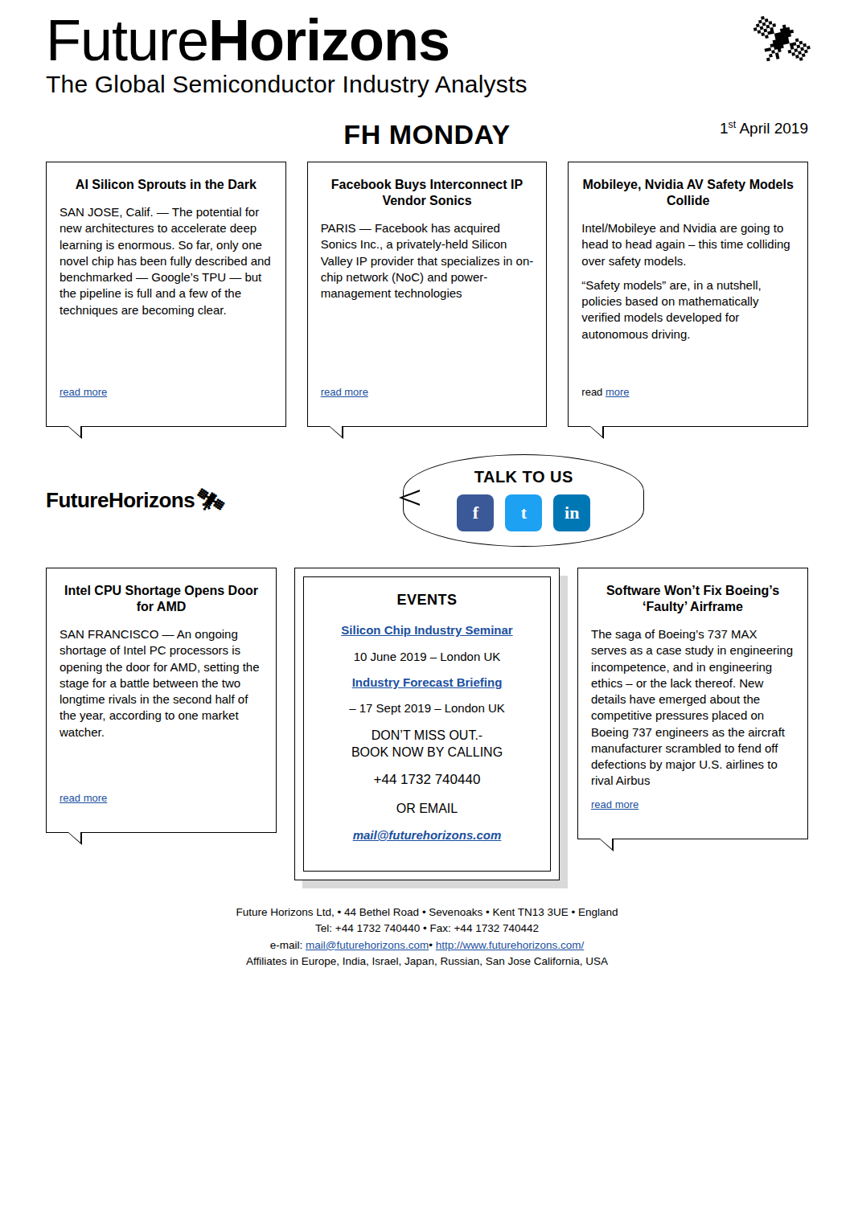Future Horizons
The Global Semiconductor Industry Analysts
🛰
FH MONDAY
1st April 2019
AI Silicon Sprouts in the Dark
SAN JOSE, Calif. — The potential for new architectures to accelerate deep learning is enormous. So far, only one novel chip has been fully described and benchmarked — Google’s TPU — but the pipeline is full and a few of the techniques are becoming clear.
read more
Facebook Buys Interconnect IP Vendor Sonics
PARIS — Facebook has acquired Sonics Inc., a privately-held Silicon Valley IP provider that specializes in on-chip network (NoC) and power-management technologies
read more
Mobileye, Nvidia AV Safety Models Collide
Intel/Mobileye and Nvidia are going to head to head again – this time colliding over safety models.
“Safety models” are, in a nutshell, policies based on mathematically verified models developed for autonomous driving.
read more
FutureHorizons 🛰
TALK TO US
f t in
Intel CPU Shortage Opens Door for AMD
SAN FRANCISCO — An ongoing shortage of Intel PC processors is opening the door for AMD, setting the stage for a battle between the two longtime rivals in the second half of the year, according to one market watcher.
read more
EVENTS
Silicon Chip Industry Seminar
10 June 2019 – London UK
Industry Forecast Briefing
– 17 Sept 2019 – London UK
DON’T MISS OUT.-
BOOK NOW BY CALLING
+44 1732 740440
OR EMAIL
mail@futurehorizons.com
Software Won’t Fix Boeing’s ‘Faulty’ Airframe
The saga of Boeing’s 737 MAX serves as a case study in engineering incompetence, and in engineering ethics – or the lack thereof. New details have emerged about the competitive pressures placed on Boeing 737 engineers as the aircraft manufacturer scrambled to fend off defections by major U.S. airlines to rival Airbus
read more
Future Horizons Ltd, • 44 Bethel Road • Sevenoaks • Kent TN13 3UE • England
Tel: +44 1732 740440 • Fax: +44 1732 740442
e-mail: mail@futurehorizons.com• http://www.futurehorizons.com/
Affiliates in Europe, India, Israel, Japan, Russian, San Jose California, USA